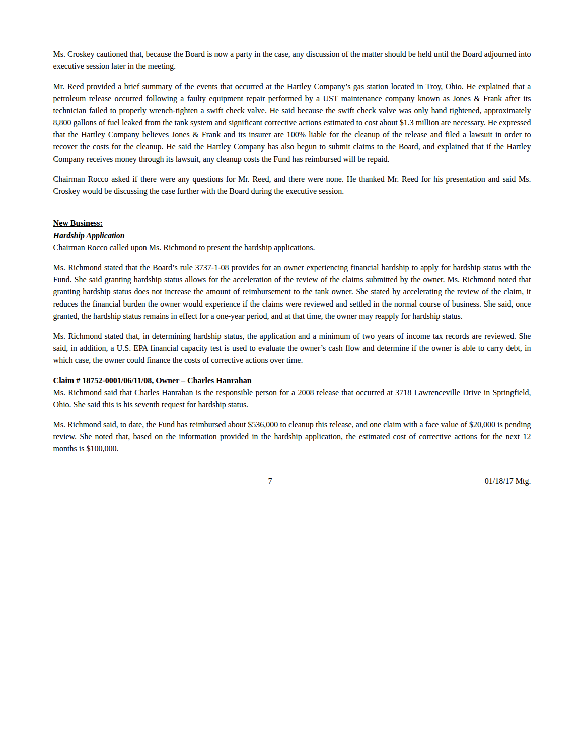Ms. Croskey cautioned that, because the Board is now a party in the case, any discussion of the matter should be held until the Board adjourned into executive session later in the meeting.
Mr. Reed provided a brief summary of the events that occurred at the Hartley Company’s gas station located in Troy, Ohio. He explained that a petroleum release occurred following a faulty equipment repair performed by a UST maintenance company known as Jones & Frank after its technician failed to properly wrench-tighten a swift check valve. He said because the swift check valve was only hand tightened, approximately 8,800 gallons of fuel leaked from the tank system and significant corrective actions estimated to cost about $1.3 million are necessary. He expressed that the Hartley Company believes Jones & Frank and its insurer are 100% liable for the cleanup of the release and filed a lawsuit in order to recover the costs for the cleanup. He said the Hartley Company has also begun to submit claims to the Board, and explained that if the Hartley Company receives money through its lawsuit, any cleanup costs the Fund has reimbursed will be repaid.
Chairman Rocco asked if there were any questions for Mr. Reed, and there were none. He thanked Mr. Reed for his presentation and said Ms. Croskey would be discussing the case further with the Board during the executive session.
New Business:
Hardship Application
Chairman Rocco called upon Ms. Richmond to present the hardship applications.
Ms. Richmond stated that the Board’s rule 3737-1-08 provides for an owner experiencing financial hardship to apply for hardship status with the Fund. She said granting hardship status allows for the acceleration of the review of the claims submitted by the owner. Ms. Richmond noted that granting hardship status does not increase the amount of reimbursement to the tank owner. She stated by accelerating the review of the claim, it reduces the financial burden the owner would experience if the claims were reviewed and settled in the normal course of business. She said, once granted, the hardship status remains in effect for a one-year period, and at that time, the owner may reapply for hardship status.
Ms. Richmond stated that, in determining hardship status, the application and a minimum of two years of income tax records are reviewed. She said, in addition, a U.S. EPA financial capacity test is used to evaluate the owner’s cash flow and determine if the owner is able to carry debt, in which case, the owner could finance the costs of corrective actions over time.
Claim # 18752-0001/06/11/08, Owner – Charles Hanrahan
Ms. Richmond said that Charles Hanrahan is the responsible person for a 2008 release that occurred at 3718 Lawrenceville Drive in Springfield, Ohio. She said this is his seventh request for hardship status.
Ms. Richmond said, to date, the Fund has reimbursed about $536,000 to cleanup this release, and one claim with a face value of $20,000 is pending review. She noted that, based on the information provided in the hardship application, the estimated cost of corrective actions for the next 12 months is $100,000.
7 01/18/17 Mtg.